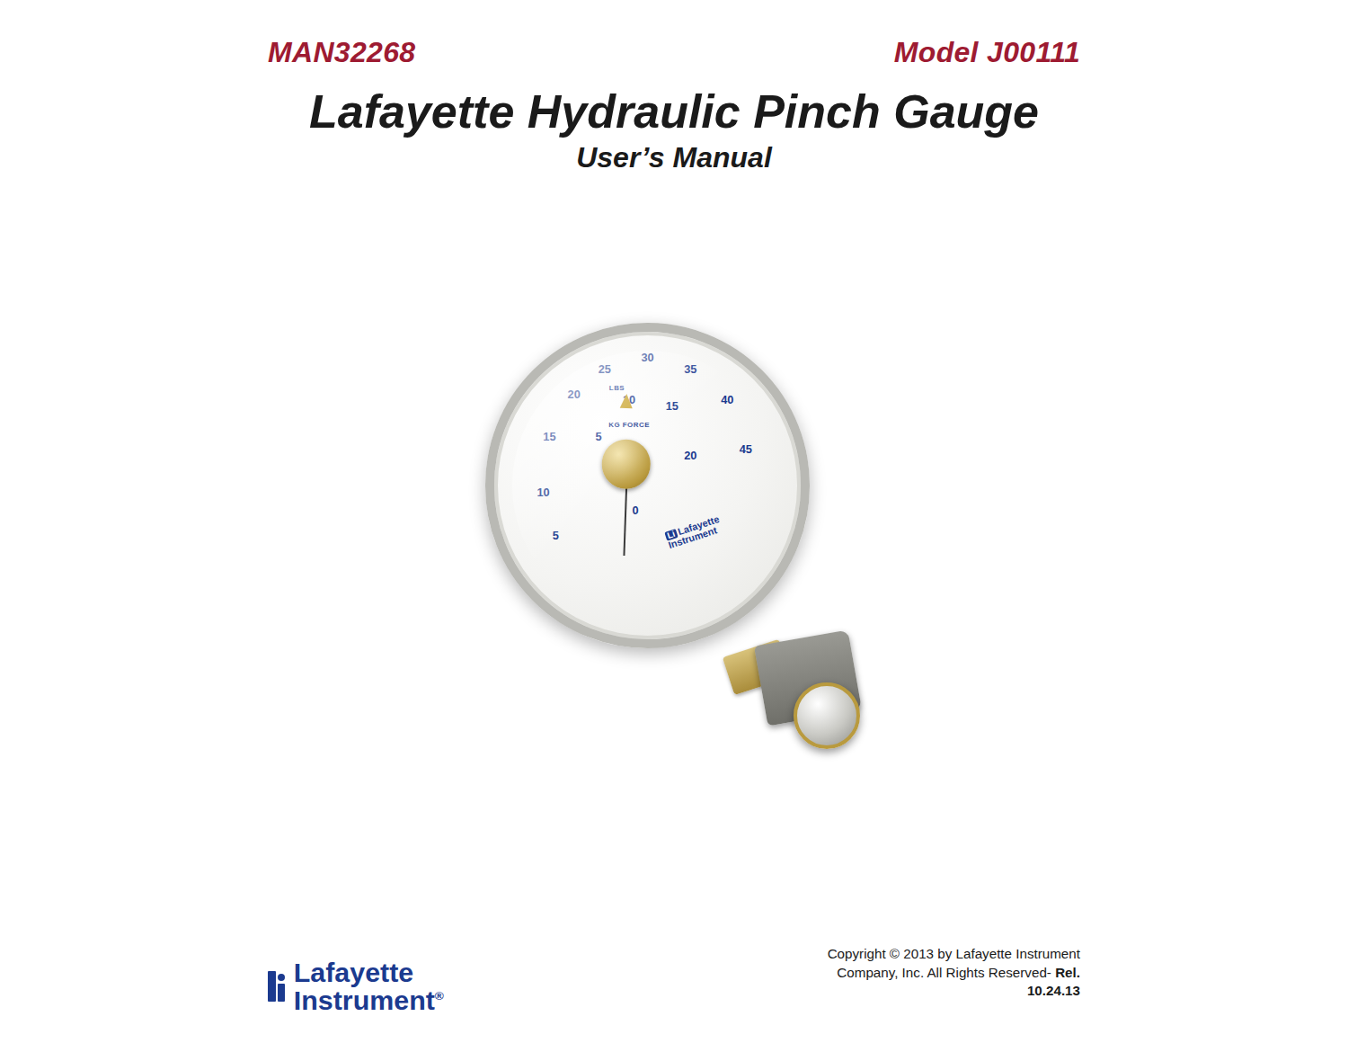MAN32268 Model J00111
Lafayette Hydraulic Pinch Gauge
User’s Manual
25 30 35 20 40 15 45 10 5 LBS 10 15 5 20 KG FORCE 0
Li Lafayette
Instrument
Lafayette Hydraulic Pinch Gauge, Model J00111.
Lafayette
Instrument®
Copyright © 2013 by Lafayette Instrument Company, Inc. All Rights Reserved- Rel. 10.24.13